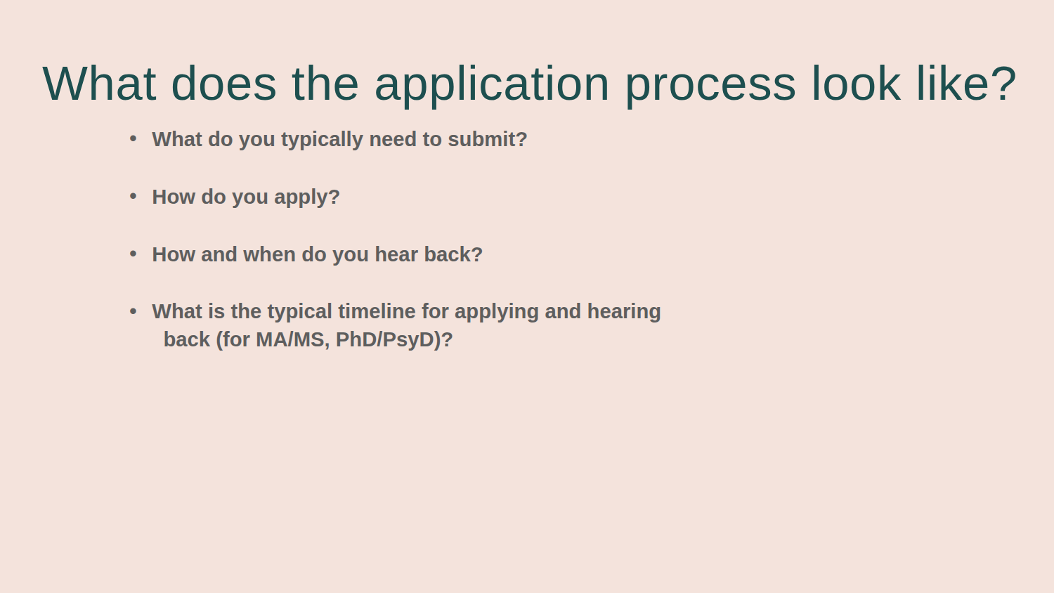What does the application process look like?
What do you typically need to submit?
How do you apply?
How and when do you hear back?
What is the typical timeline for applying and hearing back (for MA/MS, PhD/PsyD)?